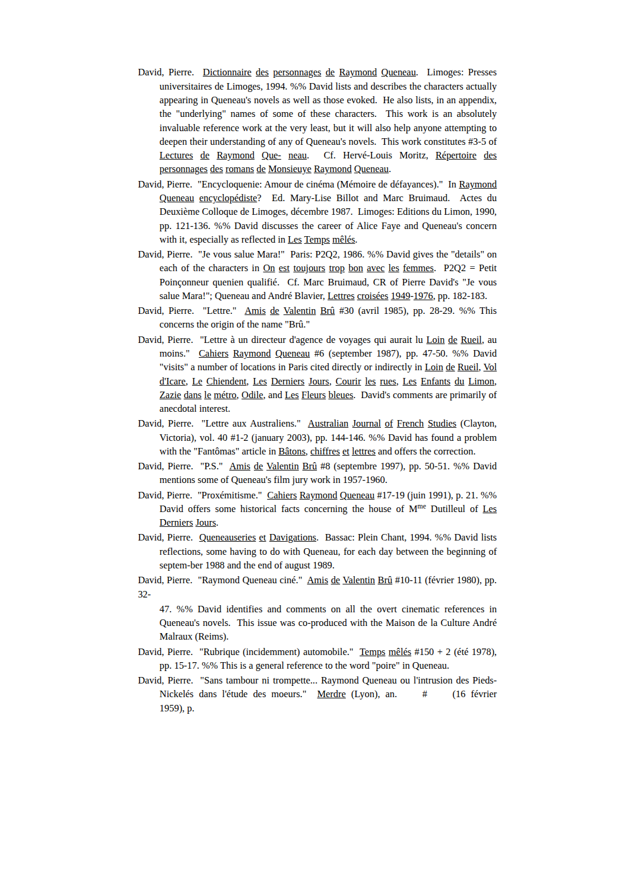David, Pierre. Dictionnaire des personnages de Raymond Queneau. Limoges: Presses universitaires de Limoges, 1994. %% David lists and describes the characters actually appearing in Queneau's novels as well as those evoked. He also lists, in an appendix, the "underlying" names of some of these characters. This work is an absolutely invaluable reference work at the very least, but it will also help anyone attempting to deepen their understanding of any of Queneau's novels. This work constitutes #3-5 of Lectures de Raymond Que- neau. Cf. Hervé-Louis Moritz, Répertoire des personnages des romans de Monsieuye Raymond Queneau.
David, Pierre. "Encycloquenie: Amour de cinéma (Mémoire de défayances)." In Raymond Queneau encyclopédiste? Ed. Mary-Lise Billot and Marc Bruimaud. Actes du Deuxième Colloque de Limoges, décembre 1987. Limoges: Editions du Limon, 1990, pp. 121-136. %% David discusses the career of Alice Faye and Queneau's concern with it, especially as reflected in Les Temps mêlés.
David, Pierre. "Je vous salue Mara!" Paris: P2Q2, 1986. %% David gives the "details" on each of the characters in On est toujours trop bon avec les femmes. P2Q2 = Petit Poinçonneur quenien qualifié. Cf. Marc Bruimaud, CR of Pierre David's "Je vous salue Mara!"; Queneau and André Blavier, Lettres croisées 1949-1976, pp. 182-183.
David, Pierre. "Lettre." Amis de Valentin Brû #30 (avril 1985), pp. 28-29. %% This concerns the origin of the name "Brû."
David, Pierre. "Lettre à un directeur d'agence de voyages qui aurait lu Loin de Rueil, au moins." Cahiers Raymond Queneau #6 (september 1987), pp. 47-50. %% David "visits" a number of locations in Paris cited directly or indirectly in Loin de Rueil, Vol d'Icare, Le Chiendent, Les Derniers Jours, Courir les rues, Les Enfants du Limon, Zazie dans le métro, Odile, and Les Fleurs bleues. David's comments are primarily of anecdotal interest.
David, Pierre. "Lettre aux Australiens." Australian Journal of French Studies (Clayton, Victoria), vol. 40 #1-2 (january 2003), pp. 144-146. %% David has found a problem with the "Fantômas" article in Bâtons, chiffres et lettres and offers the correction.
David, Pierre. "P.S." Amis de Valentin Brû #8 (septembre 1997), pp. 50-51. %% David mentions some of Queneau's film jury work in 1957-1960.
David, Pierre. "Proxémitisme." Cahiers Raymond Queneau #17-19 (juin 1991), p. 21. %% David offers some historical facts concerning the house of Mme Dutilleul of Les Derniers Jours.
David, Pierre. Queneauseries et Davigations. Bassac: Plein Chant, 1994. %% David lists reflections, some having to do with Queneau, for each day between the beginning of septem-ber 1988 and the end of august 1989.
David, Pierre. "Raymond Queneau ciné." Amis de Valentin Brû #10-11 (février 1980), pp. 32-
47. %% David identifies and comments on all the overt cinematic references in Queneau's novels. This issue was co-produced with the Maison de la Culture André Malraux (Reims).
David, Pierre. "Rubrique (incidemment) automobile." Temps mêlés #150 + 2 (été 1978), pp. 15-17. %% This is a general reference to the word "poire" in Queneau.
David, Pierre. "Sans tambour ni trompette... Raymond Queneau ou l'intrusion des Pieds-Nickelés dans l'étude des moeurs." Merdre (Lyon), an. # (16 février 1959), p.